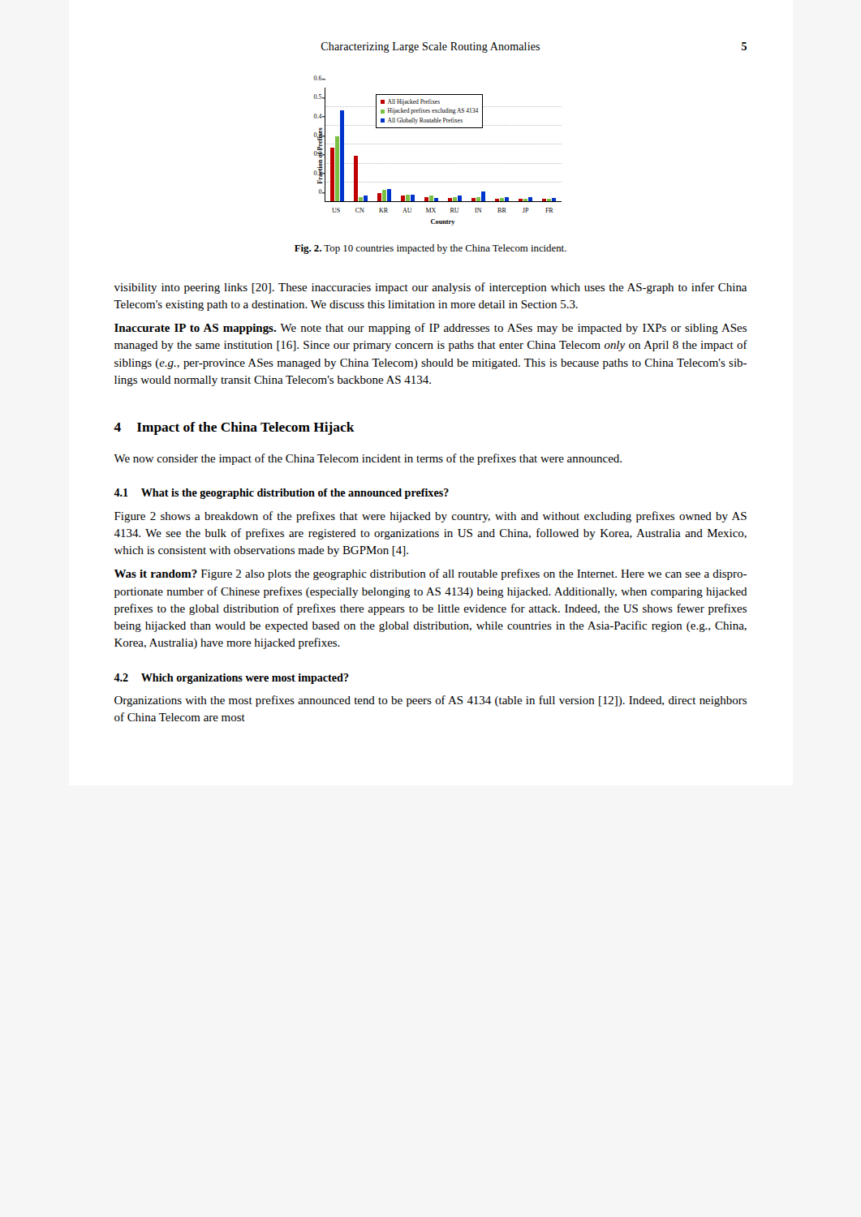Characterizing Large Scale Routing Anomalies 5
Fraction of Prefixes
0.6
0.5
0.4
0.3
0.2
0.1
0
All Hijacked Prefixes
Hijacked prefixes excluding AS 4134
All Globally Routable Prefixes
US CN KR AU MX RU IN BR JP FR
Country
Fig. 2. Top 10 countries impacted by the China Telecom incident.
visibility into peering links [20]. These inaccuracies impact our analysis of interception which uses the AS-graph to infer China Telecom's existing path to a destination. We discuss this limitation in more detail in Section 5.3.
Inaccurate IP to AS mappings. We note that our mapping of IP addresses to ASes may be impacted by IXPs or sibling ASes managed by the same institution [16]. Since our primary concern is paths that enter China Telecom only on April 8 the impact of siblings (e.g., per-province ASes managed by China Telecom) should be mitigated. This is because paths to China Telecom's siblings would normally transit China Telecom's backbone AS 4134.
4 Impact of the China Telecom Hijack
We now consider the impact of the China Telecom incident in terms of the prefixes that were announced.
4.1 What is the geographic distribution of the announced prefixes?
Figure 2 shows a breakdown of the prefixes that were hijacked by country, with and without excluding prefixes owned by AS 4134. We see the bulk of prefixes are registered to organizations in US and China, followed by Korea, Australia and Mexico, which is consistent with observations made by BGPMon [4].
Was it random? Figure 2 also plots the geographic distribution of all routable prefixes on the Internet. Here we can see a disproportionate number of Chinese prefixes (especially belonging to AS 4134) being hijacked. Additionally, when comparing hijacked prefixes to the global distribution of prefixes there appears to be little evidence for attack. Indeed, the US shows fewer prefixes being hijacked than would be expected based on the global distribution, while countries in the Asia-Pacific region (e.g., China, Korea, Australia) have more hijacked prefixes.
4.2 Which organizations were most impacted?
Organizations with the most prefixes announced tend to be peers of AS 4134 (table in full version [12]). Indeed, direct neighbors of China Telecom are most